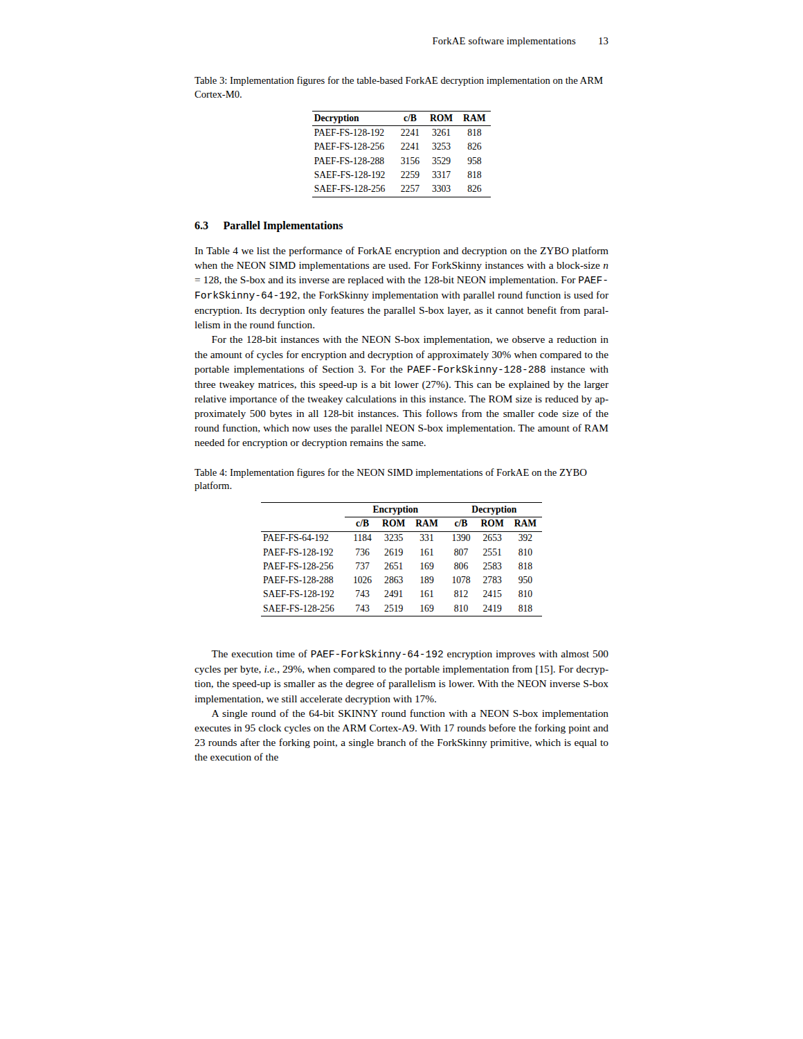ForkAE software implementations13
Table 3: Implementation figures for the table-based ForkAE decryption implementation on the ARM Cortex-M0.
| Decryption | c/B | ROM | RAM |
| --- | --- | --- | --- |
| PAEF-FS-128-192 | 2241 | 3261 | 818 |
| PAEF-FS-128-256 | 2241 | 3253 | 826 |
| PAEF-FS-128-288 | 3156 | 3529 | 958 |
| SAEF-FS-128-192 | 2259 | 3317 | 818 |
| SAEF-FS-128-256 | 2257 | 3303 | 826 |
6.3 Parallel Implementations
In Table 4 we list the performance of ForkAE encryption and decryption on the ZYBO platform when the NEON SIMD implementations are used. For ForkSkinny instances with a block-size n = 128, the S-box and its inverse are replaced with the 128-bit NEON implementation. For PAEF-ForkSkinny-64-192, the ForkSkinny implementation with parallel round function is used for encryption. Its decryption only features the parallel S-box layer, as it cannot benefit from parallelism in the round function.
For the 128-bit instances with the NEON S-box implementation, we observe a reduction in the amount of cycles for encryption and decryption of approximately 30% when compared to the portable implementations of Section 3. For the PAEF-ForkSkinny-128-288 instance with three tweakey matrices, this speed-up is a bit lower (27%). This can be explained by the larger relative importance of the tweakey calculations in this instance. The ROM size is reduced by approximately 500 bytes in all 128-bit instances. This follows from the smaller code size of the round function, which now uses the parallel NEON S-box implementation. The amount of RAM needed for encryption or decryption remains the same.
Table 4: Implementation figures for the NEON SIMD implementations of ForkAE on the ZYBO platform.
| | Encryption | Decryption |
| --- | --- | --- |
| | c/B | ROM | RAM | c/B | ROM | RAM |
| PAEF-FS-64-192 | 1184 | 3235 | 331 | 1390 | 2653 | 392 |
| PAEF-FS-128-192 | 736 | 2619 | 161 | 807 | 2551 | 810 |
| PAEF-FS-128-256 | 737 | 2651 | 169 | 806 | 2583 | 818 |
| PAEF-FS-128-288 | 1026 | 2863 | 189 | 1078 | 2783 | 950 |
| SAEF-FS-128-192 | 743 | 2491 | 161 | 812 | 2415 | 810 |
| SAEF-FS-128-256 | 743 | 2519 | 169 | 810 | 2419 | 818 |
The execution time of PAEF-ForkSkinny-64-192 encryption improves with almost 500 cycles per byte, i.e., 29%, when compared to the portable implementation from [15]. For decryption, the speed-up is smaller as the degree of parallelism is lower. With the NEON inverse S-box implementation, we still accelerate decryption with 17%.
A single round of the 64-bit SKINNY round function with a NEON S-box implementation executes in 95 clock cycles on the ARM Cortex-A9. With 17 rounds before the forking point and 23 rounds after the forking point, a single branch of the ForkSkinny primitive, which is equal to the execution of the